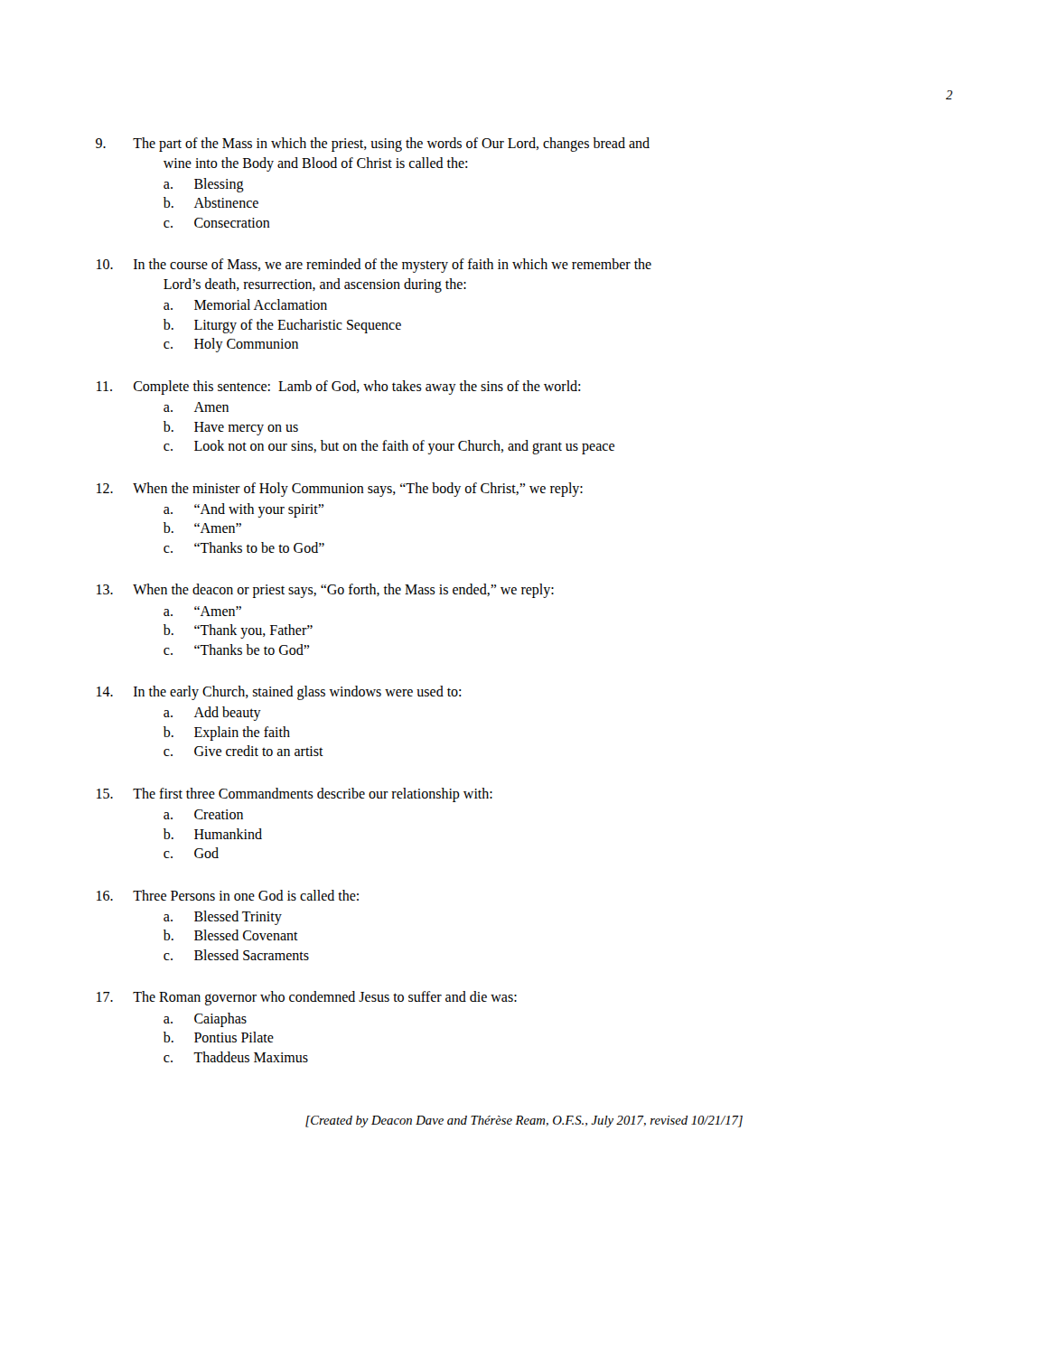2
9. The part of the Mass in which the priest, using the words of Our Lord, changes bread and wine into the Body and Blood of Christ is called the:
a. Blessing
b. Abstinence
c. Consecration
10. In the course of Mass, we are reminded of the mystery of faith in which we remember the Lord’s death, resurrection, and ascension during the:
a. Memorial Acclamation
b. Liturgy of the Eucharistic Sequence
c. Holy Communion
11. Complete this sentence: Lamb of God, who takes away the sins of the world:
a. Amen
b. Have mercy on us
c. Look not on our sins, but on the faith of your Church, and grant us peace
12. When the minister of Holy Communion says, “The body of Christ,” we reply:
a.“And with your spirit”
b.“Amen”
c.“Thanks to be to God”
13. When the deacon or priest says, “Go forth, the Mass is ended,” we reply:
a.“Amen”
b.“Thank you, Father”
c.“Thanks be to God”
14. In the early Church, stained glass windows were used to:
a. Add beauty
b. Explain the faith
c. Give credit to an artist
15. The first three Commandments describe our relationship with:
a. Creation
b. Humankind
c. God
16. Three Persons in one God is called the:
a. Blessed Trinity
b. Blessed Covenant
c. Blessed Sacraments
17. The Roman governor who condemned Jesus to suffer and die was:
a. Caiaphas
b. Pontius Pilate
c. Thaddeus Maximus
[Created by Deacon Dave and Thérèse Ream, O.F.S., July 2017, revised 10/21/17]